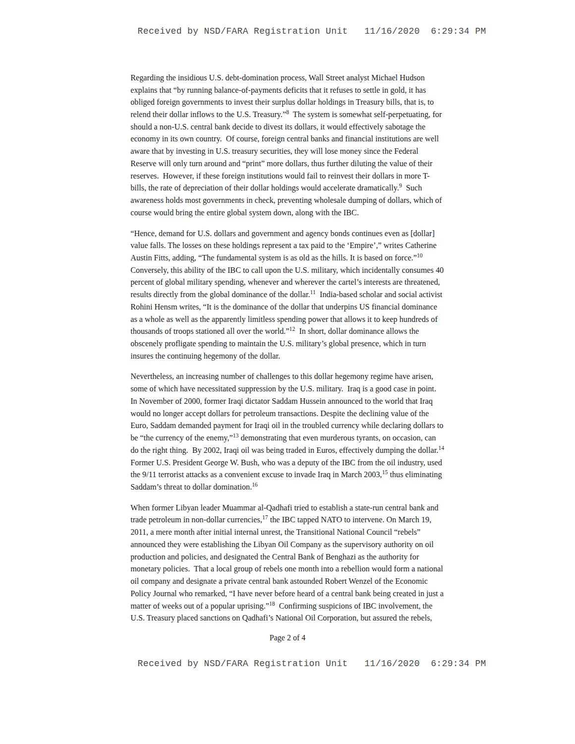Received by NSD/FARA Registration Unit 11/16/2020 6:29:34 PM
Regarding the insidious U.S. debt-domination process, Wall Street analyst Michael Hudson explains that “by running balance-of-payments deficits that it refuses to settle in gold, it has obliged foreign governments to invest their surplus dollar holdings in Treasury bills, that is, to relend their dollar inflows to the U.S. Treasury.”8 The system is somewhat self-perpetuating, for should a non-U.S. central bank decide to divest its dollars, it would effectively sabotage the economy in its own country. Of course, foreign central banks and financial institutions are well aware that by investing in U.S. treasury securities, they will lose money since the Federal Reserve will only turn around and “print” more dollars, thus further diluting the value of their reserves. However, if these foreign institutions would fail to reinvest their dollars in more T-bills, the rate of depreciation of their dollar holdings would accelerate dramatically.9 Such awareness holds most governments in check, preventing wholesale dumping of dollars, which of course would bring the entire global system down, along with the IBC.
“Hence, demand for U.S. dollars and government and agency bonds continues even as [dollar] value falls. The losses on these holdings represent a tax paid to the ‘Empire’,” writes Catherine Austin Fitts, adding, “The fundamental system is as old as the hills. It is based on force.”10 Conversely, this ability of the IBC to call upon the U.S. military, which incidentally consumes 40 percent of global military spending, whenever and wherever the cartel’s interests are threatened, results directly from the global dominance of the dollar.11 India-based scholar and social activist Rohini Hensm writes, “It is the dominance of the dollar that underpins US financial dominance as a whole as well as the apparently limitless spending power that allows it to keep hundreds of thousands of troops stationed all over the world.”12 In short, dollar dominance allows the obscenely profligate spending to maintain the U.S. military’s global presence, which in turn insures the continuing hegemony of the dollar.
Nevertheless, an increasing number of challenges to this dollar hegemony regime have arisen, some of which have necessitated suppression by the U.S. military. Iraq is a good case in point. In November of 2000, former Iraqi dictator Saddam Hussein announced to the world that Iraq would no longer accept dollars for petroleum transactions. Despite the declining value of the Euro, Saddam demanded payment for Iraqi oil in the troubled currency while declaring dollars to be “the currency of the enemy,”13 demonstrating that even murderous tyrants, on occasion, can do the right thing. By 2002, Iraqi oil was being traded in Euros, effectively dumping the dollar.14 Former U.S. President George W. Bush, who was a deputy of the IBC from the oil industry, used the 9/11 terrorist attacks as a convenient excuse to invade Iraq in March 2003,15 thus eliminating Saddam’s threat to dollar domination.16
When former Libyan leader Muammar al-Qadhafi tried to establish a state-run central bank and trade petroleum in non-dollar currencies,17 the IBC tapped NATO to intervene. On March 19, 2011, a mere month after initial internal unrest, the Transitional National Council “rebels” announced they were establishing the Libyan Oil Company as the supervisory authority on oil production and policies, and designated the Central Bank of Benghazi as the authority for monetary policies. That a local group of rebels one month into a rebellion would form a national oil company and designate a private central bank astounded Robert Wenzel of the Economic Policy Journal who remarked, “I have never before heard of a central bank being created in just a matter of weeks out of a popular uprising.”18 Confirming suspicions of IBC involvement, the U.S. Treasury placed sanctions on Qadhafi’s National Oil Corporation, but assured the rebels,
Page 2 of 4
Received by NSD/FARA Registration Unit 11/16/2020 6:29:34 PM